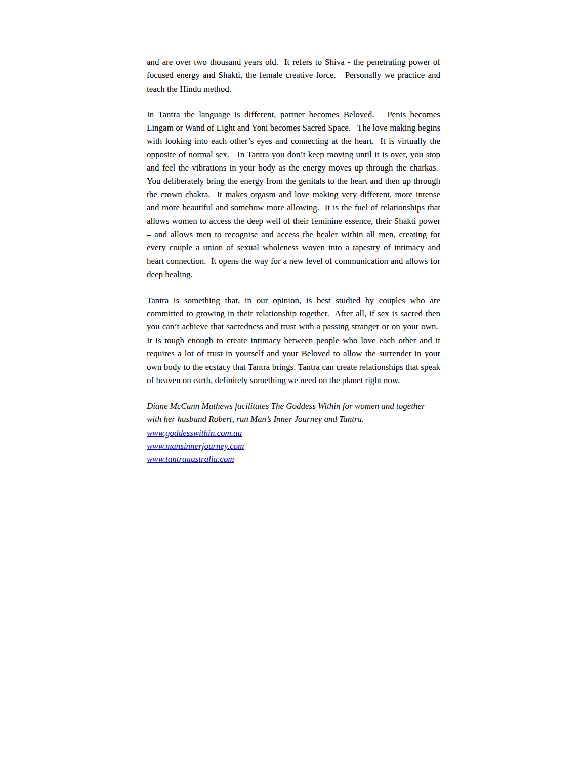and are over two thousand years old. It refers to Shiva - the penetrating power of focused energy and Shakti, the female creative force. Personally we practice and teach the Hindu method.
In Tantra the language is different, partner becomes Beloved. Penis becomes Lingam or Wand of Light and Yoni becomes Sacred Space. The love making begins with looking into each other’s eyes and connecting at the heart. It is virtually the opposite of normal sex. In Tantra you don’t keep moving until it is over, you stop and feel the vibrations in your body as the energy moves up through the charkas. You deliberately bring the energy from the genitals to the heart and then up through the crown chakra. It makes orgasm and love making very different, more intense and more beautiful and somehow more allowing. It is the fuel of relationships that allows women to access the deep well of their feminine essence, their Shakti power – and allows men to recognise and access the healer within all men, creating for every couple a union of sexual wholeness woven into a tapestry of intimacy and heart connection. It opens the way for a new level of communication and allows for deep healing.
Tantra is something that, in our opinion, is best studied by couples who are committed to growing in their relationship together. After all, if sex is sacred then you can’t achieve that sacredness and trust with a passing stranger or on your own. It is tough enough to create intimacy between people who love each other and it requires a lot of trust in yourself and your Beloved to allow the surrender in your own body to the ecstacy that Tantra brings. Tantra can create relationships that speak of heaven on earth, definitely something we need on the planet right now.
Diane McCann Mathews facilitates The Goddess Within for women and together with her husband Robert, run Man’s Inner Journey and Tantra.
www.goddesswithin.com.au www.mansinnerjourney.com www.tantraaustralia.com